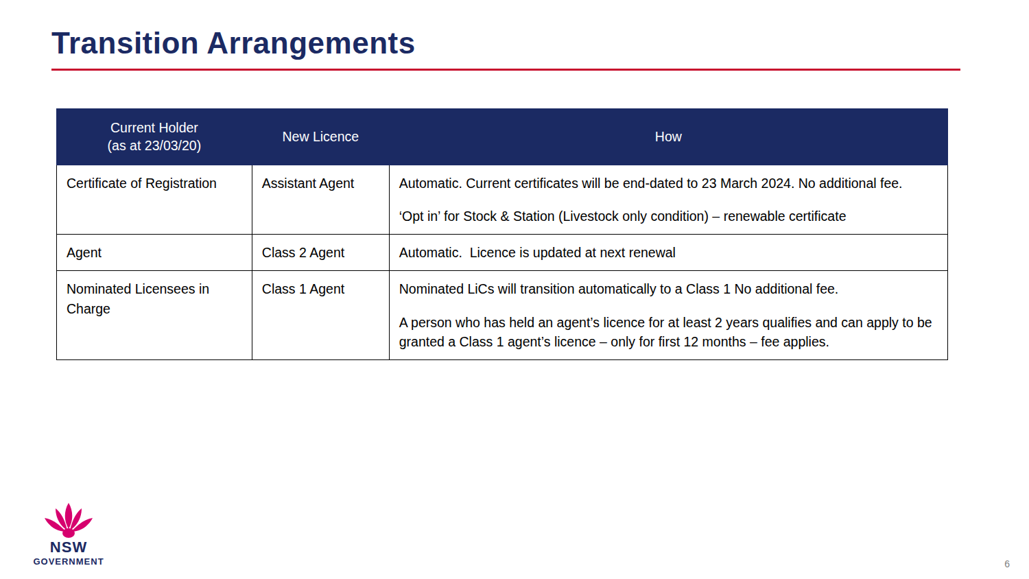Transition Arrangements
| Current Holder (as at 23/03/20) | New Licence | How |
| --- | --- | --- |
| Certificate of Registration | Assistant Agent | Automatic. Current certificates will be end-dated to 23 March 2024. No additional fee. ‘Opt in’ for Stock & Station (Livestock only condition) – renewable certificate |
| Agent | Class 2 Agent | Automatic. Licence is updated at next renewal |
| Nominated Licensees in Charge | Class 1 Agent | Nominated LiCs will transition automatically to a Class 1 No additional fee. A person who has held an agent’s licence for at least 2 years qualifies and can apply to be granted a Class 1 agent’s licence – only for first 12 months – fee applies. |
NSW
GOVERNMENT
6